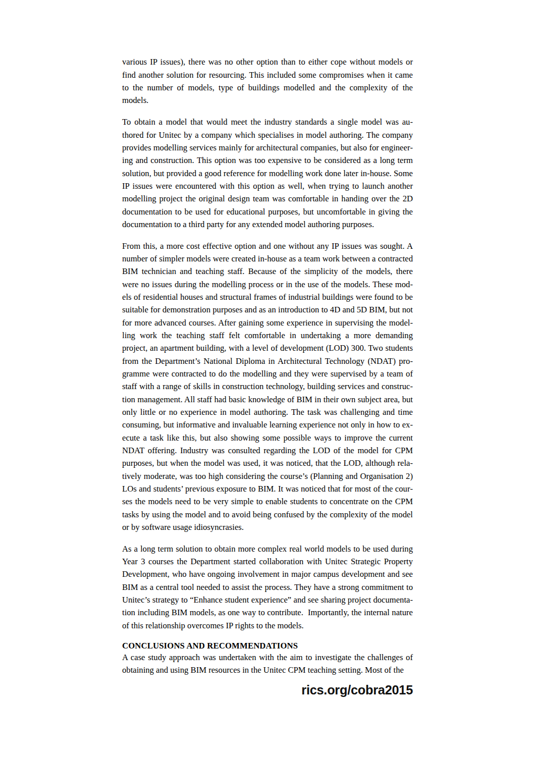various IP issues), there was no other option than to either cope without models or find another solution for resourcing. This included some compromises when it came to the number of models, type of buildings modelled and the complexity of the models.
To obtain a model that would meet the industry standards a single model was authored for Unitec by a company which specialises in model authoring. The company provides modelling services mainly for architectural companies, but also for engineering and construction. This option was too expensive to be considered as a long term solution, but provided a good reference for modelling work done later in-house. Some IP issues were encountered with this option as well, when trying to launch another modelling project the original design team was comfortable in handing over the 2D documentation to be used for educational purposes, but uncomfortable in giving the documentation to a third party for any extended model authoring purposes.
From this, a more cost effective option and one without any IP issues was sought. A number of simpler models were created in-house as a team work between a contracted BIM technician and teaching staff. Because of the simplicity of the models, there were no issues during the modelling process or in the use of the models. These models of residential houses and structural frames of industrial buildings were found to be suitable for demonstration purposes and as an introduction to 4D and 5D BIM, but not for more advanced courses. After gaining some experience in supervising the modelling work the teaching staff felt comfortable in undertaking a more demanding project, an apartment building, with a level of development (LOD) 300. Two students from the Department’s National Diploma in Architectural Technology (NDAT) programme were contracted to do the modelling and they were supervised by a team of staff with a range of skills in construction technology, building services and construction management. All staff had basic knowledge of BIM in their own subject area, but only little or no experience in model authoring. The task was challenging and time consuming, but informative and invaluable learning experience not only in how to execute a task like this, but also showing some possible ways to improve the current NDAT offering. Industry was consulted regarding the LOD of the model for CPM purposes, but when the model was used, it was noticed, that the LOD, although relatively moderate, was too high considering the course’s (Planning and Organisation 2) LOs and students’ previous exposure to BIM. It was noticed that for most of the courses the models need to be very simple to enable students to concentrate on the CPM tasks by using the model and to avoid being confused by the complexity of the model or by software usage idiosyncrasies.
As a long term solution to obtain more complex real world models to be used during Year 3 courses the Department started collaboration with Unitec Strategic Property Development, who have ongoing involvement in major campus development and see BIM as a central tool needed to assist the process. They have a strong commitment to Unitec’s strategy to “Enhance student experience” and see sharing project documentation including BIM models, as one way to contribute. Importantly, the internal nature of this relationship overcomes IP rights to the models.
CONCLUSIONS AND RECOMMENDATIONS
A case study approach was undertaken with the aim to investigate the challenges of obtaining and using BIM resources in the Unitec CPM teaching setting. Most of the
rics.org/cobra2015